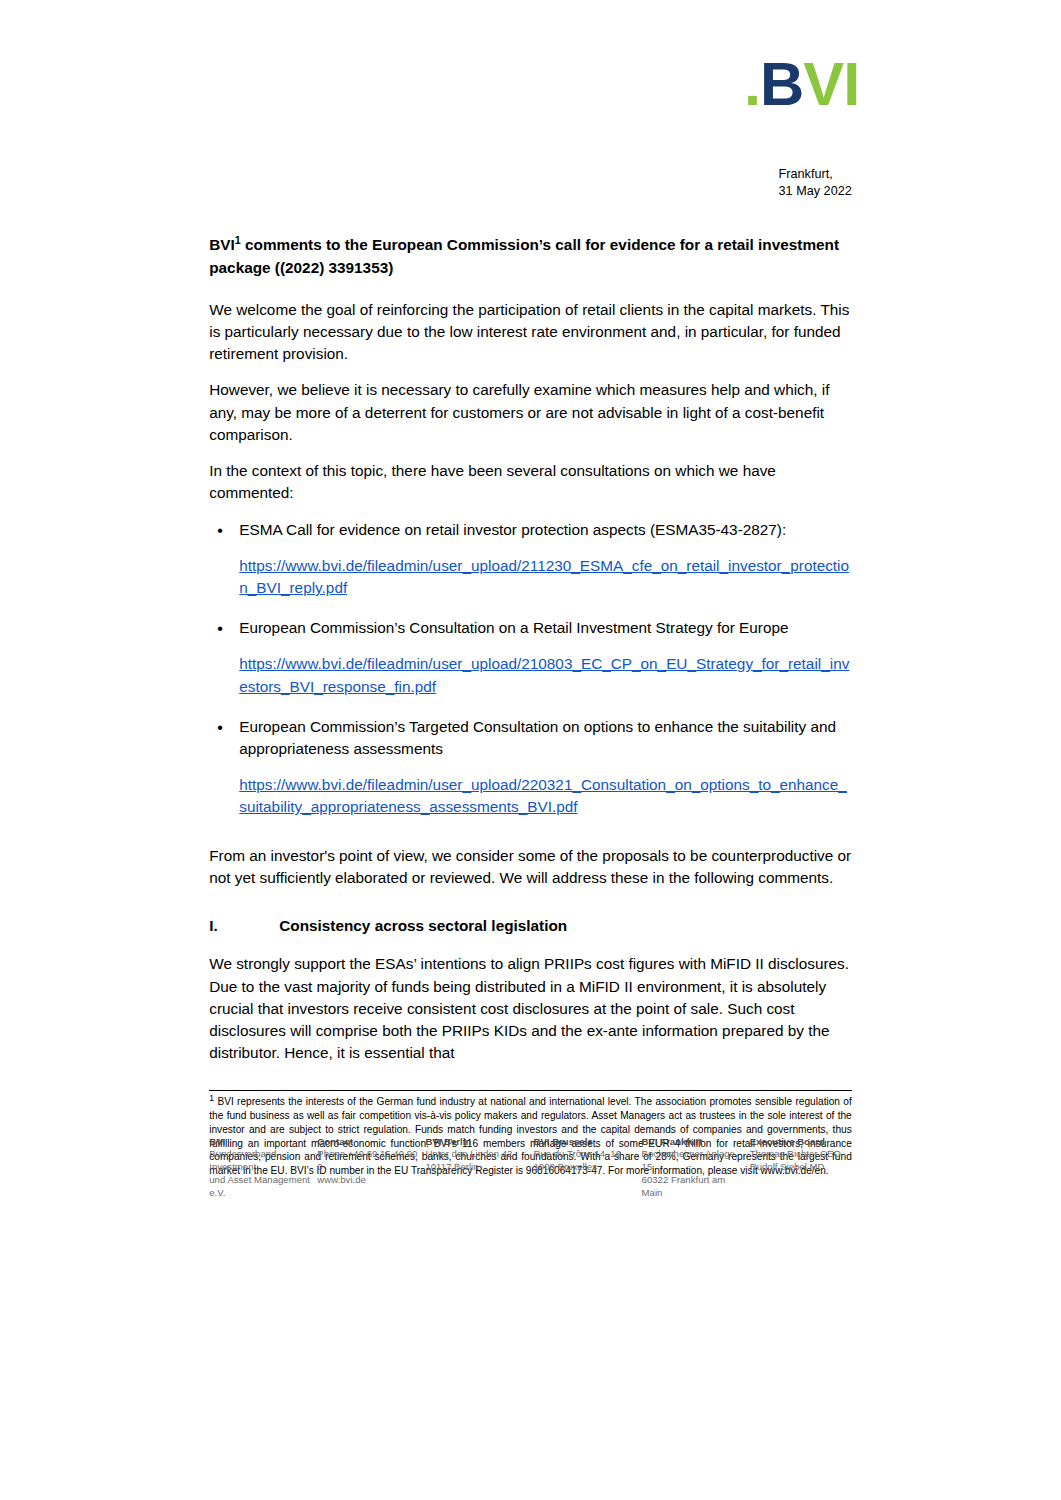. BVI
Frankfurt,
31 May 2022
BVI1 comments to the European Commission’s call for evidence for a retail investment package ((2022) 3391353)
We welcome the goal of reinforcing the participation of retail clients in the capital markets. This is particularly necessary due to the low interest rate environment and, in particular, for funded retirement provision.
However, we believe it is necessary to carefully examine which measures help and which, if any, may be more of a deterrent for customers or are not advisable in light of a cost-benefit comparison.
In the context of this topic, there have been several consultations on which we have commented:
ESMA Call for evidence on retail investor protection aspects (ESMA35-43-2827):
https://www.bvi.de/fileadmin/user_upload/211230_ESMA_cfe_on_retail_investor_protection_BVI_reply.pdf
European Commission’s Consultation on a Retail Investment Strategy for Europe
https://www.bvi.de/fileadmin/user_upload/210803_EC_CP_on_EU_Strategy_for_retail_investors_BVI_response_fin.pdf
European Commission’s Targeted Consultation on options to enhance the suitability and appropriateness assessments
https://www.bvi.de/fileadmin/user_upload/220321_Consultation_on_options_to_enhance_suitability_appropriateness_assessments_BVI.pdf
From an investor's point of view, we consider some of the proposals to be counterproductive or not yet sufficiently elaborated or reviewed. We will address these in the following comments.
I. Consistency across sectoral legislation
We strongly support the ESAs’ intentions to align PRIIPs cost figures with MiFID II disclosures. Due to the vast majority of funds being distributed in a MiFID II environment, it is absolutely crucial that investors receive consistent cost disclosures at the point of sale. Such cost disclosures will comprise both the PRIIPs KIDs and the ex-ante information prepared by the distributor. Hence, it is essential that
1 BVI represents the interests of the German fund industry at national and international level. The association promotes sensible regulation of the fund business as well as fair competition vis-à-vis policy makers and regulators. Asset Managers act as trustees in the sole interest of the investor and are subject to strict regulation. Funds match funding investors and the capital demands of companies and governments, thus fulfilling an important macro-economic function. BVI’s 116 members manage assets of some EUR 4 trillion for retail investors, insurance companies, pension and retirement schemes, banks, churches and foundations. With a share of 28%, Germany represents the largest fund market in the EU. BVI’s ID number in the EU Transparency Register is 96816064173-47. For more information, please visit www.bvi.de/en.
BVI
Bundesverband Investment
und Asset Management e.V.
Contact
Phone +49 69 15 40 90 0
www.bvi.de
BVI Berlin
Unter den Linden 42
10117 Berlin
BVI Brussels
Rue du Trône 14–16
1000 Bruxelles
BVI Frankfurt
Bockenheimer Anlage 15
60322 Frankfurt am Main
Executive Board
Thomas Richter CEO
Rudolf Siebel MD